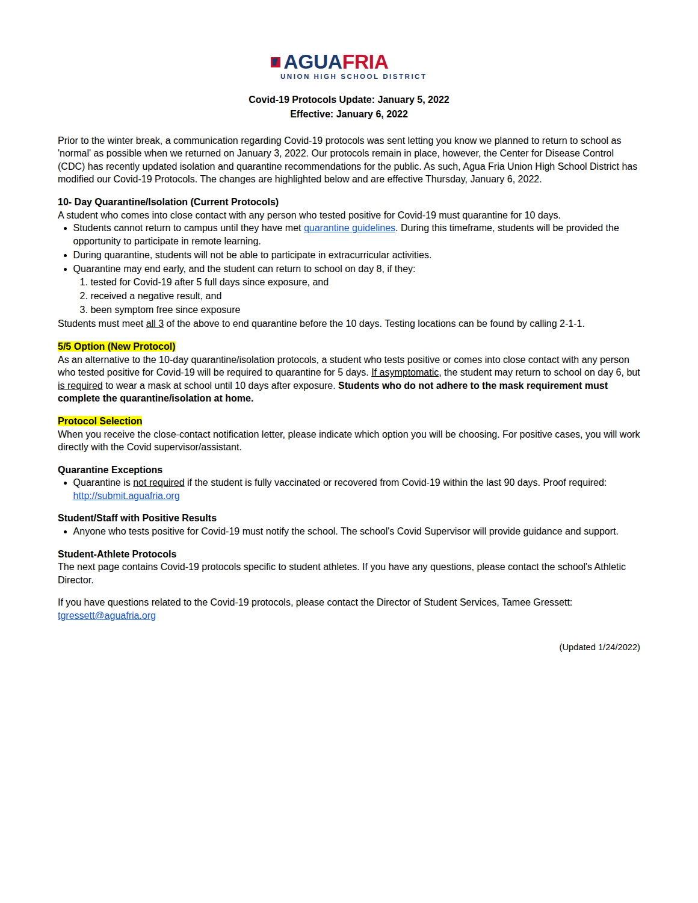AGUAFRIA
UNION HIGH SCHOOL DISTRICT
Covid-19 Protocols Update: January 5, 2022
Effective: January 6, 2022
Prior to the winter break, a communication regarding Covid-19 protocols was sent letting you know we planned to return to school as 'normal' as possible when we returned on January 3, 2022. Our protocols remain in place, however, the Center for Disease Control (CDC) has recently updated isolation and quarantine recommendations for the public. As such, Agua Fria Union High School District has modified our Covid-19 Protocols. The changes are highlighted below and are effective Thursday, January 6, 2022.
10- Day Quarantine/Isolation (Current Protocols)
A student who comes into close contact with any person who tested positive for Covid-19 must quarantine for 10 days.
Students cannot return to campus until they have met quarantine guidelines. During this timeframe, students will be provided the opportunity to participate in remote learning.
During quarantine, students will not be able to participate in extracurricular activities.
Quarantine may end early, and the student can return to school on day 8, if they:
tested for Covid-19 after 5 full days since exposure, and
received a negative result, and
been symptom free since exposure
Students must meet all 3 of the above to end quarantine before the 10 days. Testing locations can be found by calling 2-1-1.
5/5 Option (New Protocol)
As an alternative to the 10-day quarantine/isolation protocols, a student who tests positive or comes into close contact with any person who tested positive for Covid-19 will be required to quarantine for 5 days. If asymptomatic, the student may return to school on day 6, but is required to wear a mask at school until 10 days after exposure. Students who do not adhere to the mask requirement must complete the quarantine/isolation at home.
Protocol Selection
When you receive the close-contact notification letter, please indicate which option you will be choosing. For positive cases, you will work directly with the Covid supervisor/assistant.
Quarantine Exceptions
Quarantine is not required if the student is fully vaccinated or recovered from Covid-19 within the last 90 days. Proof required: http://submit.aguafria.org
Student/Staff with Positive Results
Anyone who tests positive for Covid-19 must notify the school. The school's Covid Supervisor will provide guidance and support.
Student-Athlete Protocols
The next page contains Covid-19 protocols specific to student athletes. If you have any questions, please contact the school's Athletic Director.
If you have questions related to the Covid-19 protocols, please contact the Director of Student Services, Tamee Gressett: tgressett@aguafria.org
(Updated 1/24/2022)